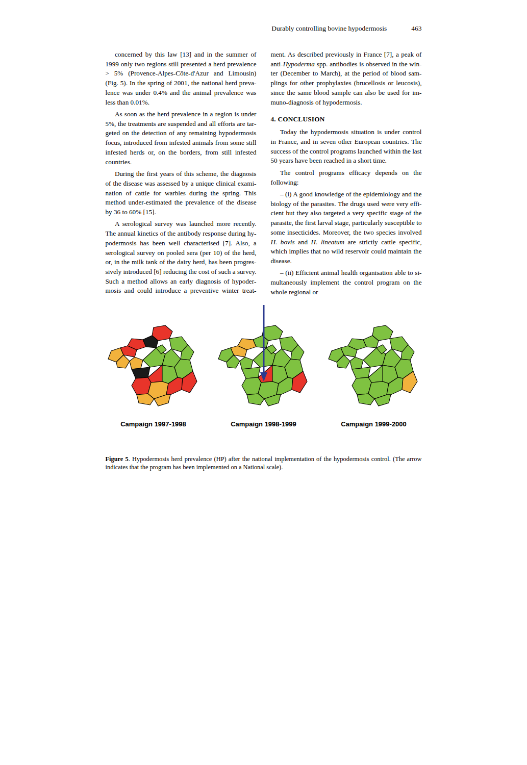Durably controlling bovine hypodermosis 463
concerned by this law [13] and in the summer of 1999 only two regions still presented a herd prevalence > 5% (Provence-Alpes-Côte-d'Azur and Limousin) (Fig. 5). In the spring of 2001, the national herd prevalence was under 0.4% and the animal prevalence was less than 0.01%.
As soon as the herd prevalence in a region is under 5%, the treatments are suspended and all efforts are targeted on the detection of any remaining hypodermosis focus, introduced from infested animals from some still infested herds or, on the borders, from still infested countries.
During the first years of this scheme, the diagnosis of the disease was assessed by a unique clinical examination of cattle for warbles during the spring. This method under-estimated the prevalence of the disease by 36 to 60% [15].
A serological survey was launched more recently. The annual kinetics of the antibody response during hypodermosis has been well characterised [7]. Also, a serological survey on pooled sera (per 10) of the herd, or, in the milk tank of the dairy herd, has been progressively introduced [6] reducing the cost of such a survey. Such a method allows an early diagnosis of hypodermosis and could introduce a preventive winter treatment. As described previously in France [7], a peak of anti-Hypoderma spp. antibodies is observed in the winter (December to March), at the period of blood samplings for other prophylaxies (brucellosis or leucosis), since the same blood sample can also be used for immuno-diagnosis of hypodermosis.
4. CONCLUSION
Today the hypodermosis situation is under control in France, and in seven other European countries. The success of the control programs launched within the last 50 years have been reached in a short time.
The control programs efficacy depends on the following:
– (i) A good knowledge of the epidemiology and the biology of the parasites. The drugs used were very efficient but they also targeted a very specific stage of the parasite, the first larval stage, particularly susceptible to some insecticides. Moreover, the two species involved H. bovis and H. lineatum are strictly cattle specific, which implies that no wild reservoir could maintain the disease.
– (ii) Efficient animal health organisation able to simultaneously implement the control program on the whole regional or
Campaign 1997-1998
Campaign 1998-1999
Campaign 1999-2000
Figure 5. Hypodermosis herd prevalence (HP) after the national implementation of the hypodermosis control. (The arrow indicates that the program has been implemented on a National scale).